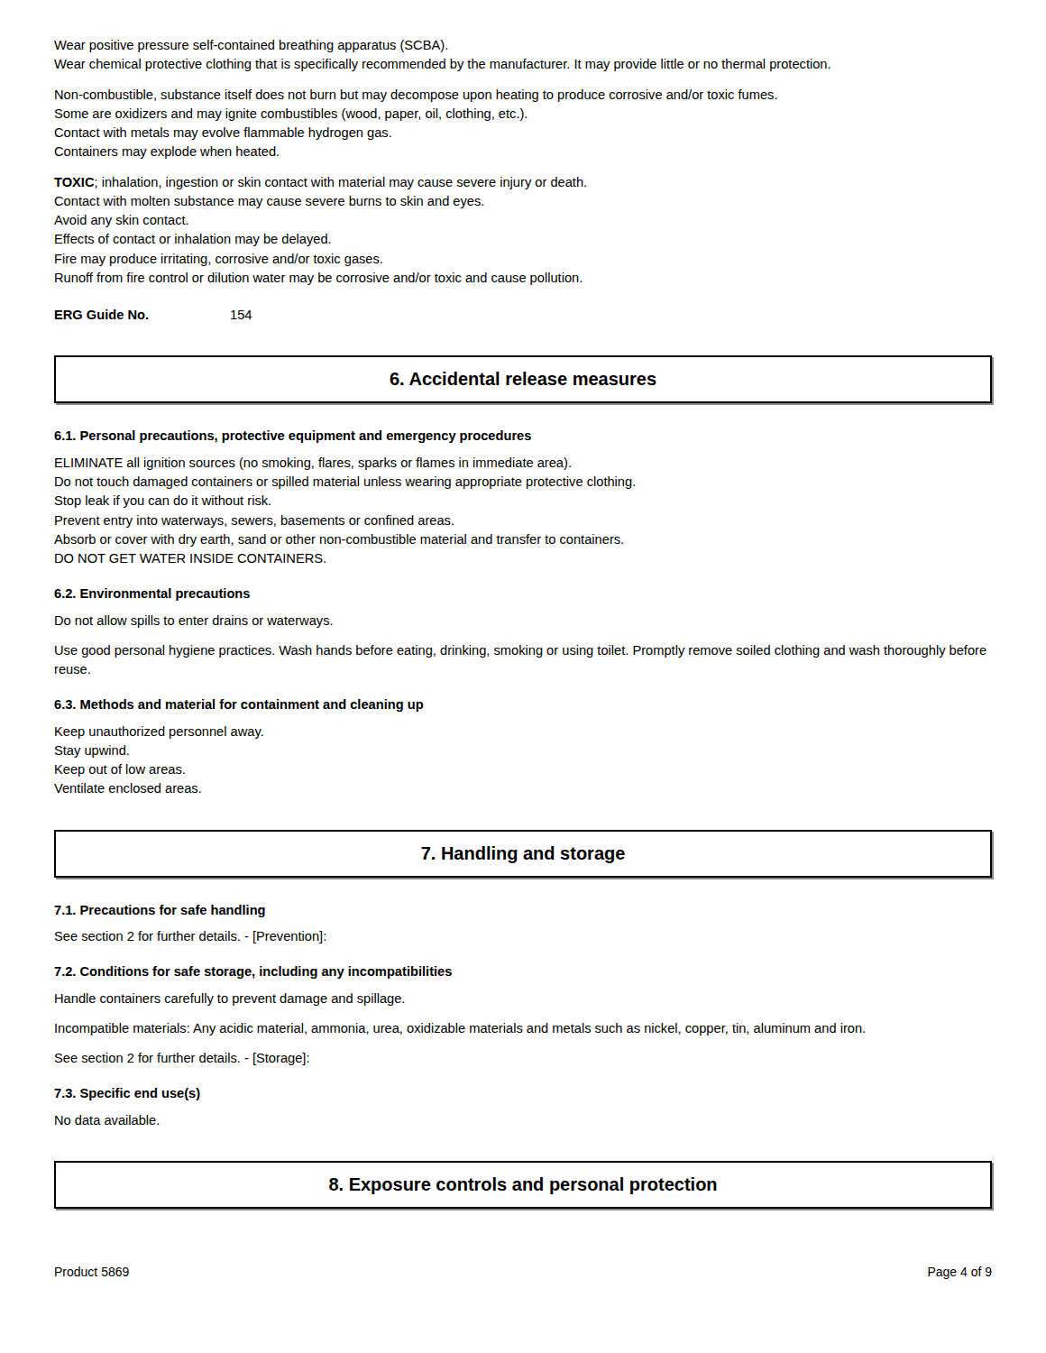Wear positive pressure self-contained breathing apparatus (SCBA).
Wear chemical protective clothing that is specifically recommended by the manufacturer. It may provide little or no thermal protection.
Non-combustible, substance itself does not burn but may decompose upon heating to produce corrosive and/or toxic fumes.
Some are oxidizers and may ignite combustibles (wood, paper, oil, clothing, etc.).
Contact with metals may evolve flammable hydrogen gas.
Containers may explode when heated.
TOXIC; inhalation, ingestion or skin contact with material may cause severe injury or death.
Contact with molten substance may cause severe burns to skin and eyes.
Avoid any skin contact.
Effects of contact or inhalation may be delayed.
Fire may produce irritating, corrosive and/or toxic gases.
Runoff from fire control or dilution water may be corrosive and/or toxic and cause pollution.
ERG Guide No. 154
6. Accidental release measures
6.1. Personal precautions, protective equipment and emergency procedures
ELIMINATE all ignition sources (no smoking, flares, sparks or flames in immediate area).
Do not touch damaged containers or spilled material unless wearing appropriate protective clothing.
Stop leak if you can do it without risk.
Prevent entry into waterways, sewers, basements or confined areas.
Absorb or cover with dry earth, sand or other non-combustible material and transfer to containers.
DO NOT GET WATER INSIDE CONTAINERS.
6.2. Environmental precautions
Do not allow spills to enter drains or waterways.
Use good personal hygiene practices. Wash hands before eating, drinking, smoking or using toilet. Promptly remove soiled clothing and wash thoroughly before reuse.
6.3. Methods and material for containment and cleaning up
Keep unauthorized personnel away.
Stay upwind.
Keep out of low areas.
Ventilate enclosed areas.
7. Handling and storage
7.1. Precautions for safe handling
See section 2 for further details. - [Prevention]:
7.2. Conditions for safe storage, including any incompatibilities
Handle containers carefully to prevent damage and spillage.
Incompatible materials: Any acidic material, ammonia, urea, oxidizable materials and metals such as nickel, copper, tin, aluminum and iron.
See section 2 for further details. - [Storage]:
7.3. Specific end use(s)
No data available.
8. Exposure controls and personal protection
Product 5869 Page 4 of 9